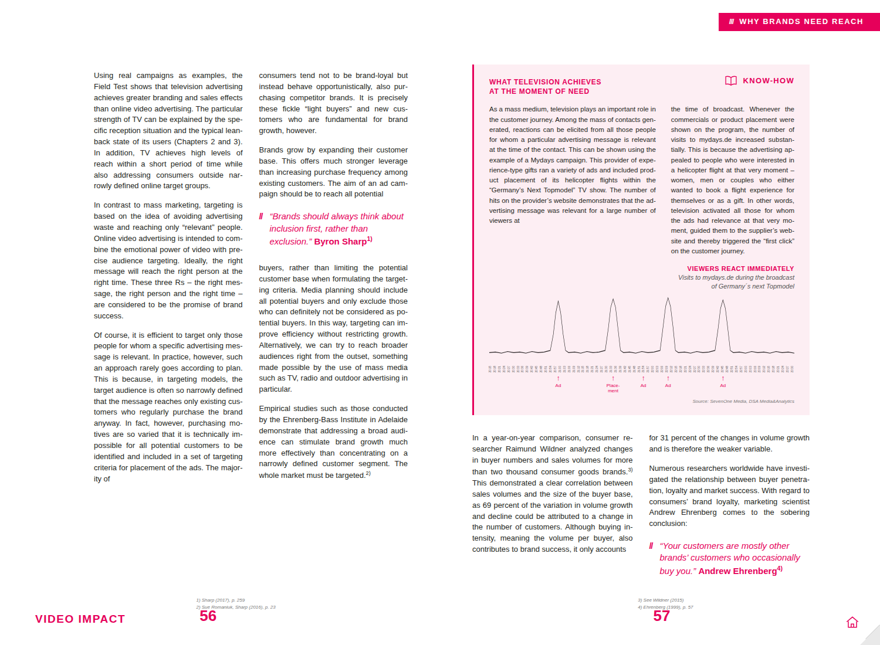/// Why brands need reach
Using real campaigns as examples, the Field Test shows that television advertising achieves greater branding and sales effects than online video advertising. The particular strength of TV can be explained by the specific reception situation and the typical lean-back state of its users (Chapters 2 and 3). In addition, TV achieves high levels of reach within a short period of time while also addressing consumers outside narrowly defined online target groups.
In contrast to mass marketing, targeting is based on the idea of avoiding advertising waste and reaching only “relevant” people. Online video advertising is intended to combine the emotional power of video with precise audience targeting. Ideally, the right message will reach the right person at the right time. These three Rs – the right message, the right person and the right time – are considered to be the promise of brand success.
Of course, it is efficient to target only those people for whom a specific advertising message is relevant. In practice, however, such an approach rarely goes according to plan. This is because, in targeting models, the target audience is often so narrowly defined that the message reaches only existing customers who regularly purchase the brand anyway. In fact, however, purchasing motives are so varied that it is technically impossible for all potential customers to be identified and included in a set of targeting criteria for placement of the ads. The majority of
consumers tend not to be brand-loyal but instead behave opportunistically, also purchasing competitor brands. It is precisely these fickle “light buyers” and new customers who are fundamental for brand growth, however.
Brands grow by expanding their customer base. This offers much stronger leverage than increasing purchase frequency among existing customers. The aim of an ad campaign should be to reach all potential
“Brands should always think about inclusion first, rather than exclusion.” Byron Sharp1)
buyers, rather than limiting the potential customer base when formulating the targeting criteria. Media planning should include all potential buyers and only exclude those who can definitely not be considered as potential buyers. In this way, targeting can improve efficiency without restricting growth. Alternatively, we can try to reach broader audiences right from the outset, something made possible by the use of mass media such as TV, radio and outdoor advertising in particular.
Empirical studies such as those conducted by the Ehrenberg-Bass Institute in Adelaide demonstrate that addressing a broad audience can stimulate brand growth much more effectively than concentrating on a narrowly defined customer segment. The whole market must be targeted.2)
1) Sharp (2017), p. 259
2) Sue Romaniuk, Sharp (2016), p. 23
VIDEO IMPACT
56
KNOW-HOW
What television achieves
at the moment of need
As a mass medium, television plays an important role in the customer journey. Among the mass of contacts generated, reactions can be elicited from all those people for whom a particular advertising message is relevant at the time of the contact. This can be shown using the example of a Mydays campaign. This provider of experience-type gifts ran a variety of ads and included product placement of its helicopter flights within the “Germany’s Next Topmodel” TV show. The number of hits on the provider’s website demonstrates that the advertising message was relevant for a large number of viewers at
the time of broadcast. Whenever the commercials or product placement were shown on the program, the number of visits to mydays.de increased substantially. This is because the advertising appealed to people who were interested in a helicopter flight at that very moment – women, men or couples who either wanted to book a flight experience for themselves or as a gift. In other words, television activated all those for whom the ads had relevance at that very moment, guided them to the supplier’s website and thereby triggered the “first click” on the customer journey.
Viewers react immediately Visits to mydays.de during the broadcast
of Germany´s next Topmodel
20:1520:1820:2120:2420:27 20:3020:3320:3620:3920:42 20:4520:4820:5120:5420:57 21:0021:0321:0621:0921:12 21:1521:1821:2121:2421:27 21:3021:3321:3621:3921:42 21:4521:4821:5121:5421:57 22:0022:0322:0622:0922:12 22:1522:1822:2122:2422:27 22:3022:3322:3622:3922:42 22:4522:4822:5122:5422:57 23:0023:0323:0623:0923:12 23:1523:1823:2123:2423:27 23:30
↑Ad
↑Place-
ment
↑Ad
↑Ad
↑Ad
Source: SevenOne Media, DSA Media&Analytics
In a year-on-year comparison, consumer researcher Raimund Wildner analyzed changes in buyer numbers and sales volumes for more than two thousand consumer goods brands.3) This demonstrated a clear correlation between sales volumes and the size of the buyer base, as 69 percent of the variation in volume growth and decline could be attributed to a change in the number of customers. Although buying intensity, meaning the volume per buyer, also contributes to brand success, it only accounts
for 31 percent of the changes in volume growth and is therefore the weaker variable.
Numerous researchers worldwide have investigated the relationship between buyer penetration, loyalty and market success. With regard to consumers’ brand loyalty, marketing scientist Andrew Ehrenberg comes to the sobering conclusion:
“Your customers are mostly other brands’ customers who occasionally buy you.” Andrew Ehrenberg4)
3) See Wildner (2015)
4) Ehrenberg (1999), p. 57
57